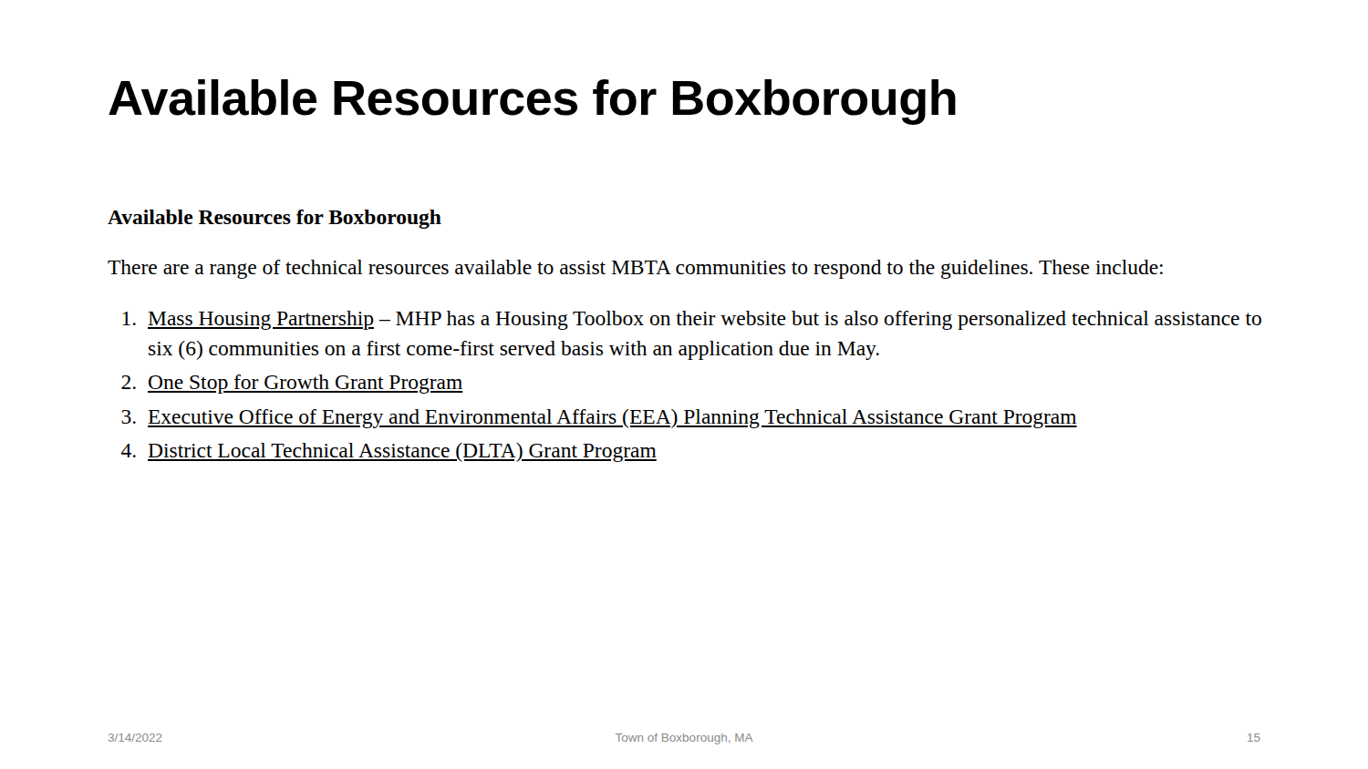Available Resources for Boxborough
Available Resources for Boxborough
There are a range of technical resources available to assist MBTA communities to respond to the guidelines. These include:
Mass Housing Partnership – MHP has a Housing Toolbox on their website but is also offering personalized technical assistance to six (6) communities on a first come-first served basis with an application due in May.
One Stop for Growth Grant Program
Executive Office of Energy and Environmental Affairs (EEA) Planning Technical Assistance Grant Program
District Local Technical Assistance (DLTA) Grant Program
3/14/2022 Town of Boxborough, MA 15